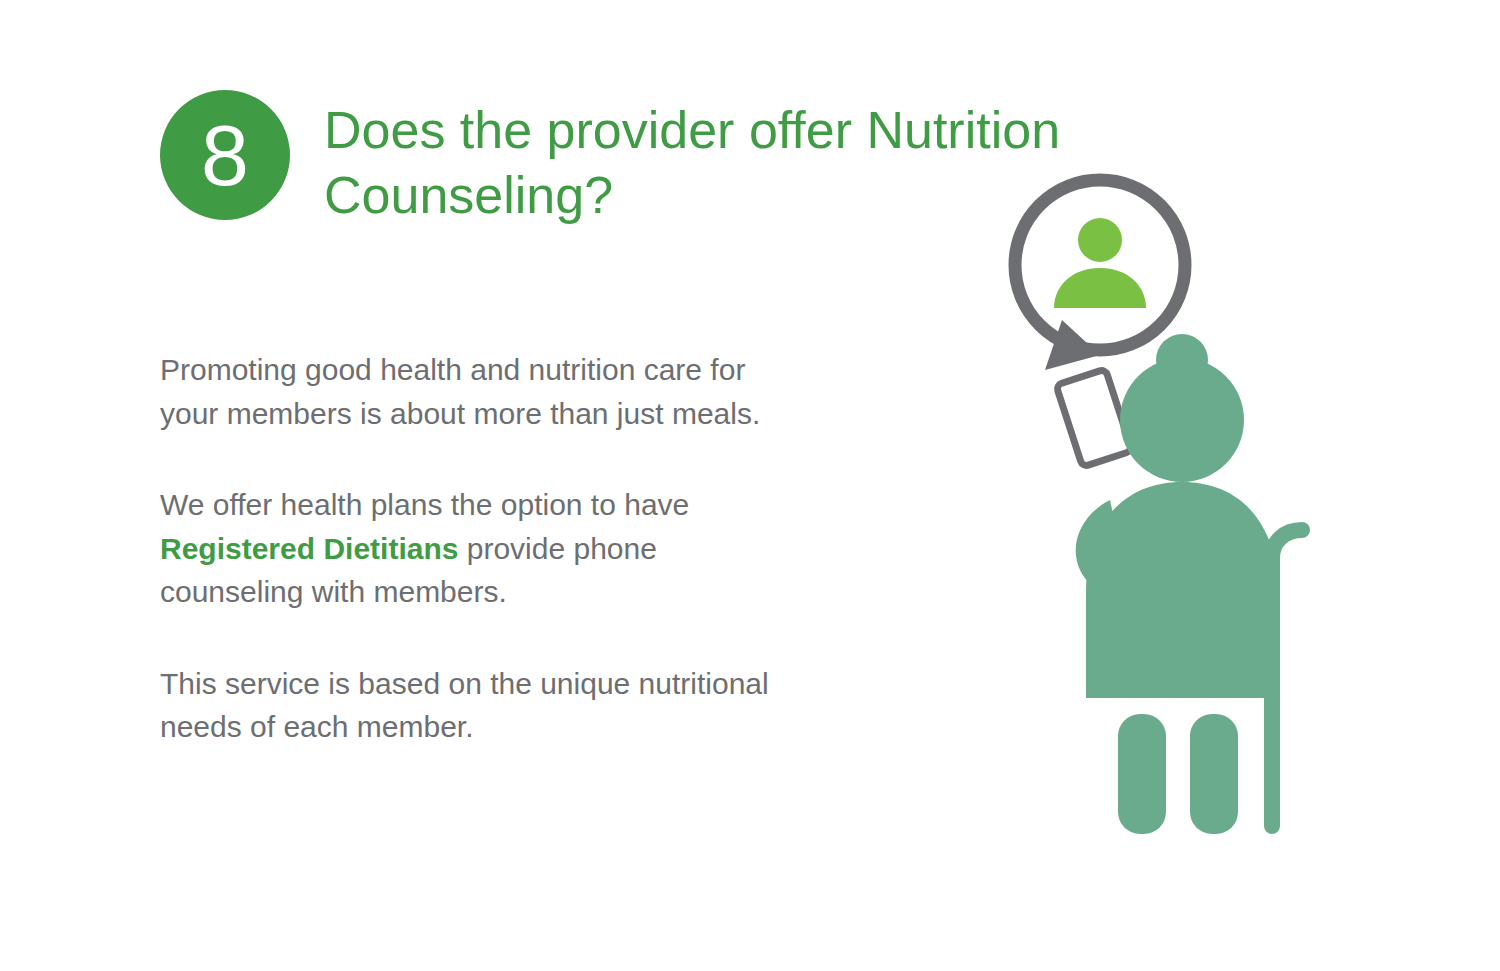8
Does the provider offer Nutrition Counseling?
Promoting good health and nutrition care for your members is about more than just meals.
We offer health plans the option to have Registered Dietitians provide phone counseling with members.
This service is based on the unique nutritional needs of each member.